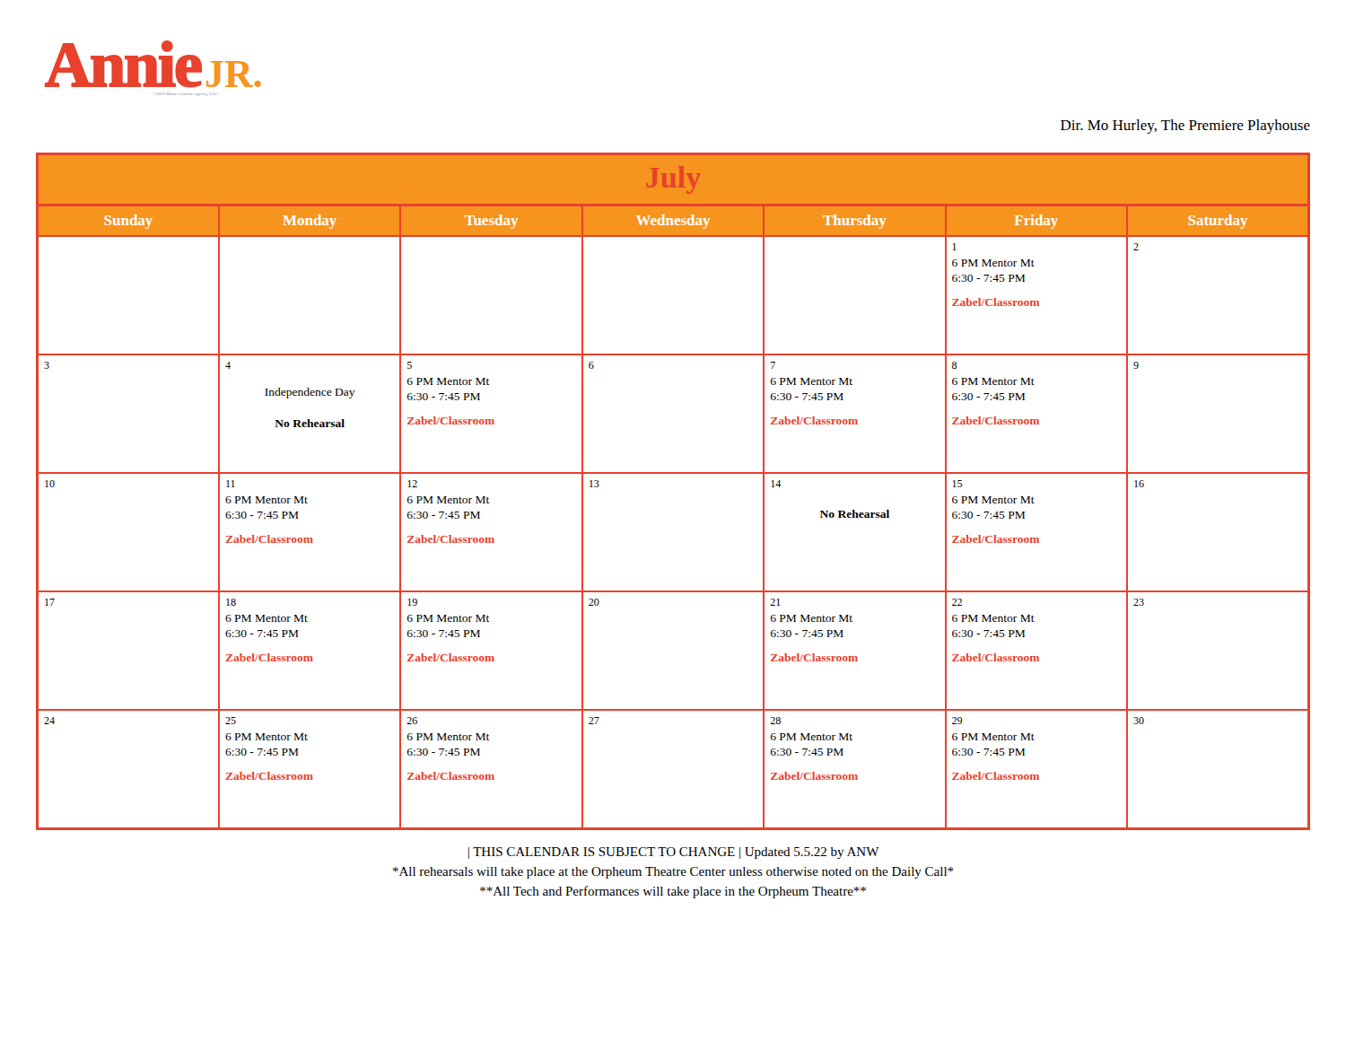Annie JR. ©2019 Music Content Agency, LLC
Dir. Mo Hurley, The Premiere Playhouse
July
| Sunday | Monday | Tuesday | Wednesday | Thursday | Friday | Saturday |
| --- | --- | --- | --- | --- | --- | --- |
| | | | | | 1 6 PM Mentor Mt 6:30 - 7:45 PM Zabel/Classroom | 2 |
| 3 | 4 Independence Day No Rehearsal | 5 6 PM Mentor Mt 6:30 - 7:45 PM Zabel/Classroom | 6 | 7 6 PM Mentor Mt 6:30 - 7:45 PM Zabel/Classroom | 8 6 PM Mentor Mt 6:30 - 7:45 PM Zabel/Classroom | 9 |
| 10 | 11 6 PM Mentor Mt 6:30 - 7:45 PM Zabel/Classroom | 12 6 PM Mentor Mt 6:30 - 7:45 PM Zabel/Classroom | 13 | 14 No Rehearsal | 15 6 PM Mentor Mt 6:30 - 7:45 PM Zabel/Classroom | 16 |
| 17 | 18 6 PM Mentor Mt 6:30 - 7:45 PM Zabel/Classroom | 19 6 PM Mentor Mt 6:30 - 7:45 PM Zabel/Classroom | 20 | 21 6 PM Mentor Mt 6:30 - 7:45 PM Zabel/Classroom | 22 6 PM Mentor Mt 6:30 - 7:45 PM Zabel/Classroom | 23 |
| 24 | 25 6 PM Mentor Mt 6:30 - 7:45 PM Zabel/Classroom | 26 6 PM Mentor Mt 6:30 - 7:45 PM Zabel/Classroom | 27 | 28 6 PM Mentor Mt 6:30 - 7:45 PM Zabel/Classroom | 29 6 PM Mentor Mt 6:30 - 7:45 PM Zabel/Classroom | 30 |
| THIS CALENDAR IS SUBJECT TO CHANGE | Updated 5.5.22 by ANW
*All rehearsals will take place at the Orpheum Theatre Center unless otherwise noted on the Daily Call*
**All Tech and Performances will take place in the Orpheum Theatre**